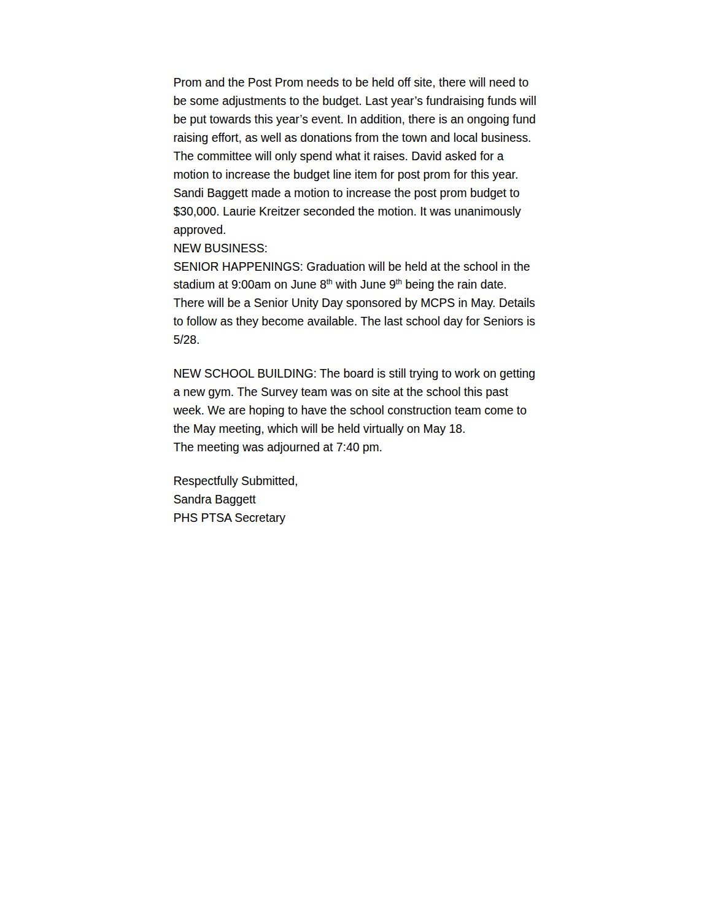Prom and the Post Prom needs to be held off site, there will need to be some adjustments to the budget. Last year’s fundraising funds will be put towards this year’s event. In addition, there is an ongoing fund raising effort, as well as donations from the town and local business. The committee will only spend what it raises. David asked for a motion to increase the budget line item for post prom for this year. Sandi Baggett made a motion to increase the post prom budget to $30,000. Laurie Kreitzer seconded the motion. It was unanimously approved.
NEW BUSINESS:
SENIOR HAPPENINGS: Graduation will be held at the school in the stadium at 9:00am on June 8th with June 9th being the rain date. There will be a Senior Unity Day sponsored by MCPS in May. Details to follow as they become available. The last school day for Seniors is 5/28.
NEW SCHOOL BUILDING: The board is still trying to work on getting a new gym. The Survey team was on site at the school this past week. We are hoping to have the school construction team come to the May meeting, which will be held virtually on May 18.
The meeting was adjourned at 7:40 pm.
Respectfully Submitted,
Sandra Baggett
PHS PTSA Secretary